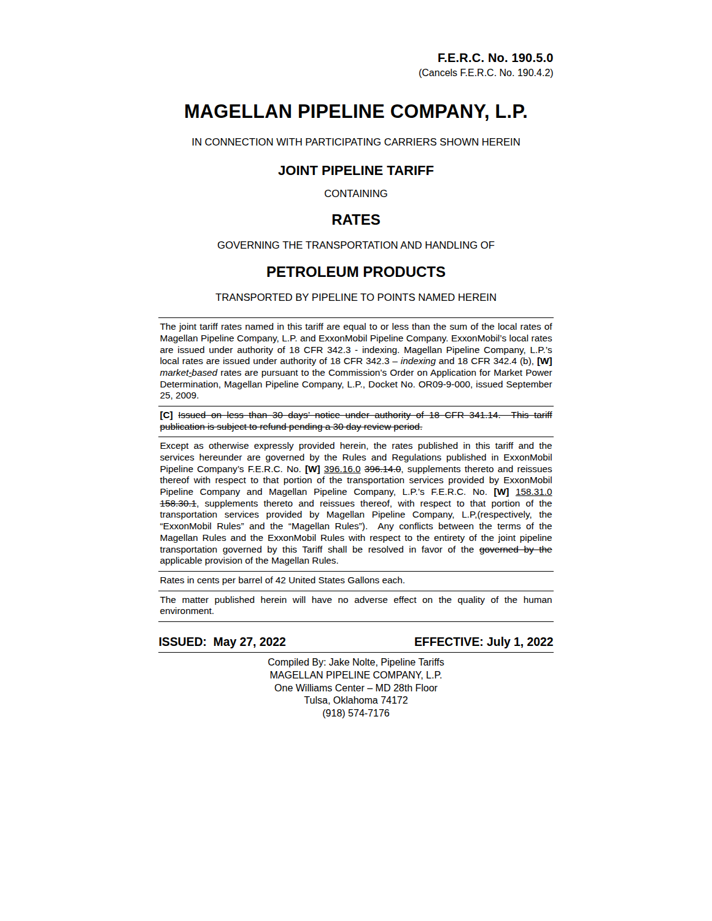F.E.R.C. No. 190.5.0
(Cancels F.E.R.C. No. 190.4.2)
MAGELLAN PIPELINE COMPANY, L.P.
IN CONNECTION WITH PARTICIPATING CARRIERS SHOWN HEREIN
JOINT PIPELINE TARIFF
CONTAINING
RATES
GOVERNING THE TRANSPORTATION AND HANDLING OF
PETROLEUM PRODUCTS
TRANSPORTED BY PIPELINE TO POINTS NAMED HEREIN
| The joint tariff rates named in this tariff are equal to or less than the sum of the local rates of Magellan Pipeline Company, L.P. and ExxonMobil Pipeline Company. ExxonMobil’s local rates are issued under authority of 18 CFR 342.3 - indexing. Magellan Pipeline Company, L.P.’s local rates are issued under authority of 18 CFR 342.3 – indexing and 18 CFR 342.4 (b), [W] market - based rates are pursuant to the Commission’s Order on Application for Market Power Determination, Magellan Pipeline Company, L.P., Docket No. OR09-9-000, issued September 25, 2009. |
| [C] Issued on less than 30 days’ notice under authority of 18 CFR 341.14. This tariff publication is subject to refund pending a 30 day review period. |
| Except as otherwise expressly provided herein, the rates published in this tariff and the services hereunder are governed by the Rules and Regulations published in ExxonMobil Pipeline Company’s F.E.R.C. No. [W] 396.16.0 396.14.0 , supplements thereto and reissues thereof with respect to that portion of the transportation services provided by ExxonMobil Pipeline Company and Magellan Pipeline Company, L.P.’s F.E.R.C. No. [W] 158.31.0 158.30.1 , supplements thereto and reissues thereof, with respect to that portion of the transportation services provided by Magellan Pipeline Company, L.P,(respectively, the “ExxonMobil Rules” and the “Magellan Rules”). Any conflicts between the terms of the Magellan Rules and the ExxonMobil Rules with respect to the entirety of the joint pipeline transportation governed by this Tariff shall be resolved in favor of the governed by the applicable provision of the Magellan Rules. |
| Rates in cents per barrel of 42 United States Gallons each. |
| The matter published herein will have no adverse effect on the quality of the human environment. |
ISSUED: May 27, 2022
EFFECTIVE: July 1, 2022
Compiled By: Jake Nolte, Pipeline Tariffs
MAGELLAN PIPELINE COMPANY, L.P.
One Williams Center – MD 28th Floor
Tulsa, Oklahoma 74172
(918) 574-7176